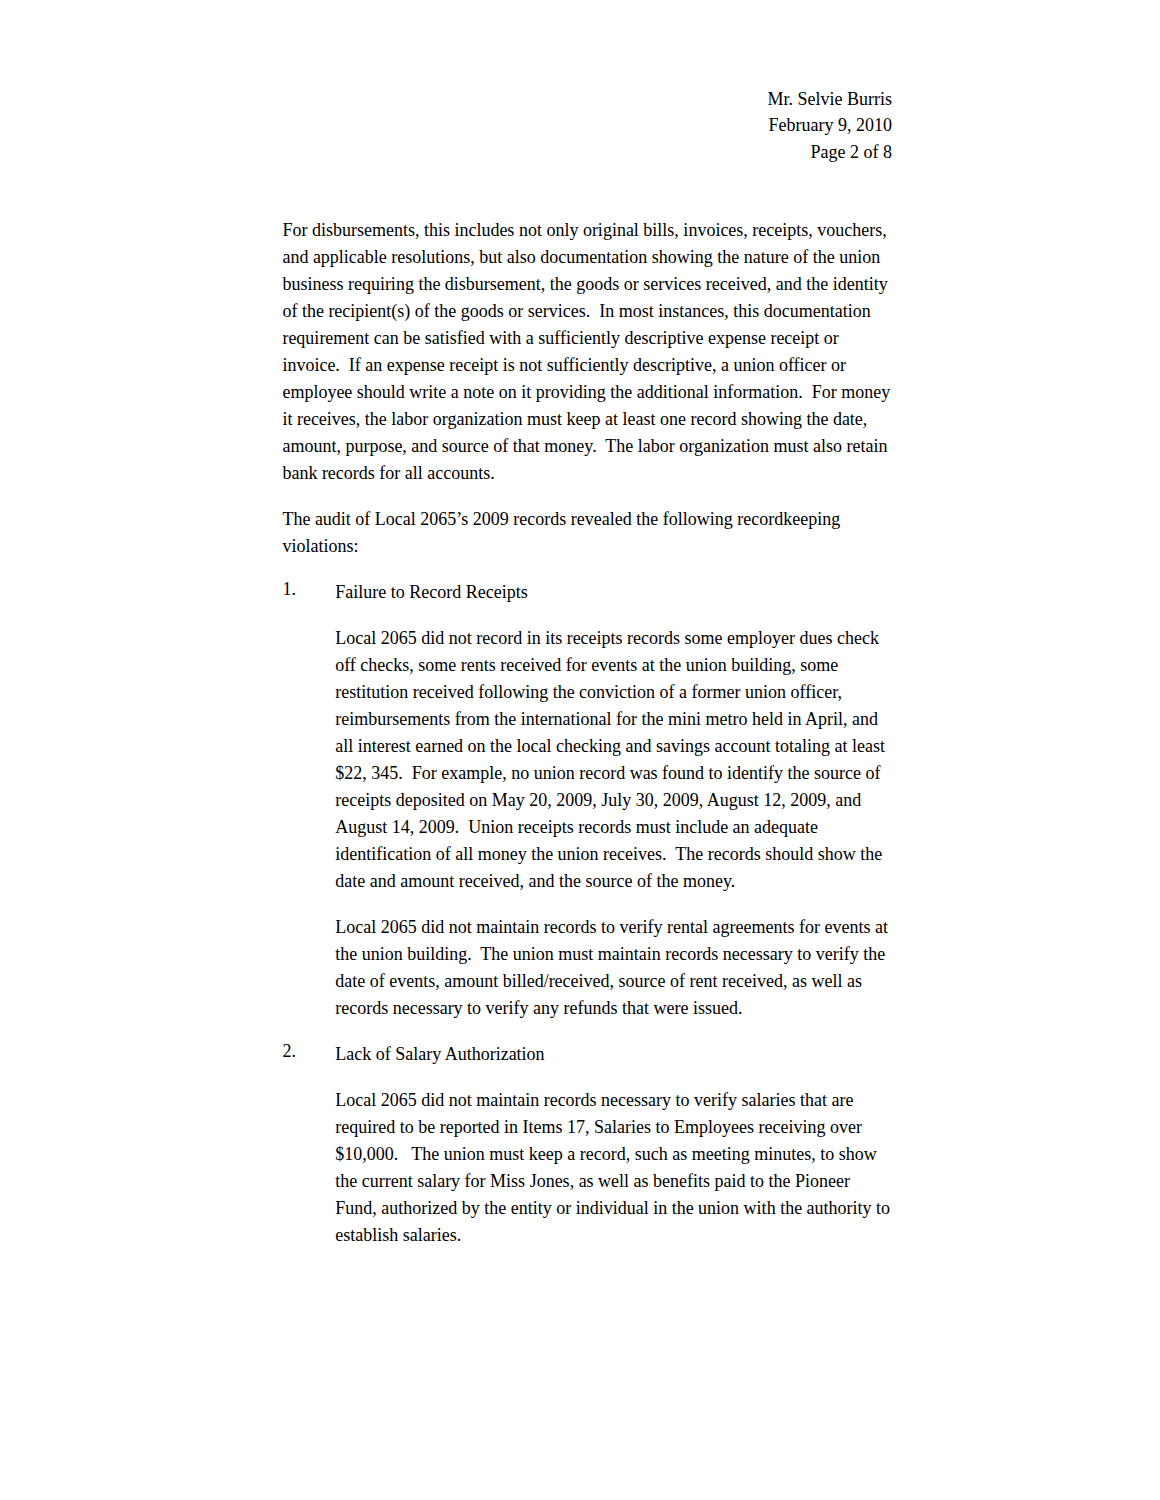Mr. Selvie Burris
February 9, 2010
Page 2 of 8
For disbursements, this includes not only original bills, invoices, receipts, vouchers, and applicable resolutions, but also documentation showing the nature of the union business requiring the disbursement, the goods or services received, and the identity of the recipient(s) of the goods or services. In most instances, this documentation requirement can be satisfied with a sufficiently descriptive expense receipt or invoice. If an expense receipt is not sufficiently descriptive, a union officer or employee should write a note on it providing the additional information. For money it receives, the labor organization must keep at least one record showing the date, amount, purpose, and source of that money. The labor organization must also retain bank records for all accounts.
The audit of Local 2065’s 2009 records revealed the following recordkeeping violations:
Failure to Record Receipts
Local 2065 did not record in its receipts records some employer dues check off checks, some rents received for events at the union building, some restitution received following the conviction of a former union officer, reimbursements from the international for the mini metro held in April, and all interest earned on the local checking and savings account totaling at least $22, 345. For example, no union record was found to identify the source of receipts deposited on May 20, 2009, July 30, 2009, August 12, 2009, and August 14, 2009. Union receipts records must include an adequate identification of all money the union receives. The records should show the date and amount received, and the source of the money.
Local 2065 did not maintain records to verify rental agreements for events at the union building. The union must maintain records necessary to verify the date of events, amount billed/received, source of rent received, as well as records necessary to verify any refunds that were issued.
Lack of Salary Authorization
Local 2065 did not maintain records necessary to verify salaries that are required to be reported in Items 17, Salaries to Employees receiving over $10,000. The union must keep a record, such as meeting minutes, to show the current salary for Miss Jones, as well as benefits paid to the Pioneer Fund, authorized by the entity or individual in the union with the authority to establish salaries.